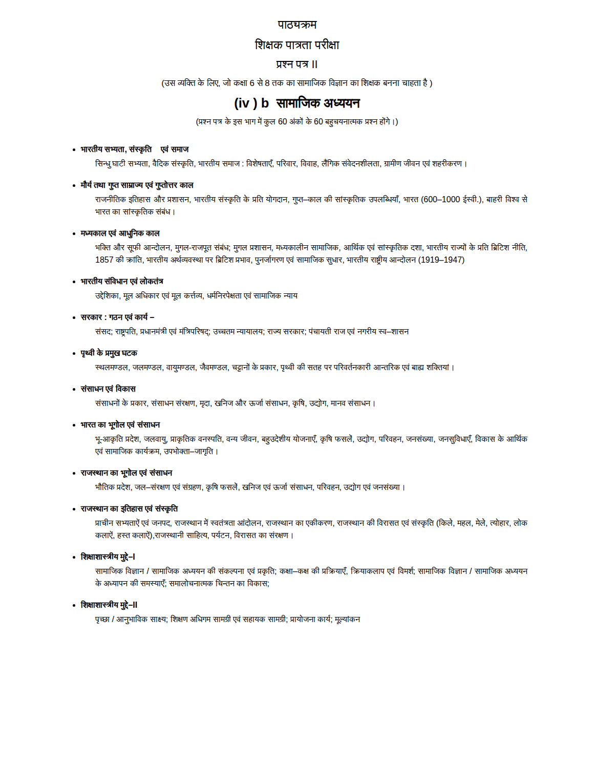पाठ्यक्रम
शिक्षक पात्रता परीक्षा
प्रश्न पत्र II
(उस व्यक्ति के लिए, जो कक्षा 6 से 8 तक का सामाजिक विज्ञान का शिक्षक बनना चाहता है )
(iv ) b सामाजिक अध्ययन
(प्रश्न पत्र के इस भाग में कुल 60 अंकों के 60 बहुचयनात्मक प्रश्न होंगे।)
भारतीय सभ्यता, संस्कृति एवं समाज सिन्धु घाटी सभ्यता, वैदिक संस्कृति, भारतीय समाज : विशेषताएँ, परिवार, विवाह, लैंगिक संवेदनशीलता, ग्रामीण जीवन एवं शहरीकरण।
मौर्य तथा गुप्त साम्राज्य एवं गुप्तोत्तर काल राजनीतिक इतिहास और प्रशासन, भारतीय संस्कृति के प्रति योगदान, गुप्त–काल की सांस्कृतिक उपलब्धियाँ, भारत (600–1000 ईस्वी.), बाहरी विश्व से भारत का सांस्कृतिक संबंध।
मध्यकाल एवं आधुनिक काल भक्ति और सूफी आन्दोलन, मुगल-राजपूत संबंध; मुगल प्रशासन, मध्यकालीन सामाजिक, आर्थिक एवं सांस्कृतिक दशा, भारतीय राज्यों के प्रति ब्रिटिश नीति, 1857 की क्रांति, भारतीय अर्थव्यवस्था पर ब्रिटिश प्रभाव, पुनर्जागरण एवं सामाजिक सुधार, भारतीय राष्ट्रीय आन्दोलन (1919–1947)
भारतीय संविधान एवं लोकतंत्र उद्देशिका, मूल अधिकार एवं मूल कर्त्तव्य, धर्मनिरपेक्षता एवं सामाजिक न्याय
सरकार : गठन एवं कार्य – संसद; राष्ट्रपति, प्रधानमंत्री एवं मंत्रिपरिषद्; उच्चतम न्यायालय; राज्य सरकार; पंचायती राज एवं नगरीय स्व–शासन
पृथ्वी के प्रमुख घटक स्थलमण्डल, जलमण्डल, वायुमण्डल, जैवमण्डल, चट्टानों के प्रकार, पृथ्वी की सतह पर परिवर्तनकारी आन्तरिक एवं बाह्य शक्तियां।
संसाधन एवं विकास संसाधनों के प्रकार, संसाधन संरक्षण, मृदा, खनिज और ऊर्जा संसाधन, कृषि, उद्योग, मानव संसाधन।
भारत का भूगोल एवं संसाधन भू-आकृति प्रदेश, जलवायु, प्राकृतिक वनस्पति, वन्य जीवन, बहुउदेशीय योजनाएँ, कृषि फसलें, उद्योग, परिवहन, जनसंख्या, जनसुविधाएँ, विकास के आर्थिक एवं सामाजिक कार्यक्रम, उपभोक्ता–जागृति।
राजस्थान का भूगोल एवं संसाधन भौतिक प्रदेश, जल–संरक्षण एवं संग्रहण, कृषि फसलें, खनिज एवं ऊर्जा संसाधन, परिवहन, उद्योग एवं जनसंख्या।
राजस्थान का इतिहास एवं संस्कृति प्राचीन सभ्यताऐं एवं जनपद, राजस्थान में स्वतंत्रता आंदोलन, राजस्थान का एकीकरण, राजस्थान की विरासत एवं संस्कृति (किले, महल, मेले, त्योहार, लोक कलाऐं, हस्त कलाऐं),राजस्थानी साहित्य, पर्यटन, विरासत का संरक्षण।
शिक्षाशास्त्रीय मुद्दे–I सामाजिक विज्ञान / सामाजिक अध्ययन की संकल्पना एवं प्रकृति; कक्षा–कक्ष की प्रक्रियाएँ, क्रियाकलाप एवं विमर्श; सामाजिक विज्ञान / सामाजिक अध्ययन के अध्यापन की समस्याएँ; समालोचनात्मक चिन्तन का विकास;
शिक्षाशास्त्रीय मुद्दे–II पृच्छा / आनुभाविक साक्ष्य; शिक्षण अधिगम सामग्री एवं सहायक सामग्री; प्रायोजना कार्य; मूल्यांकन